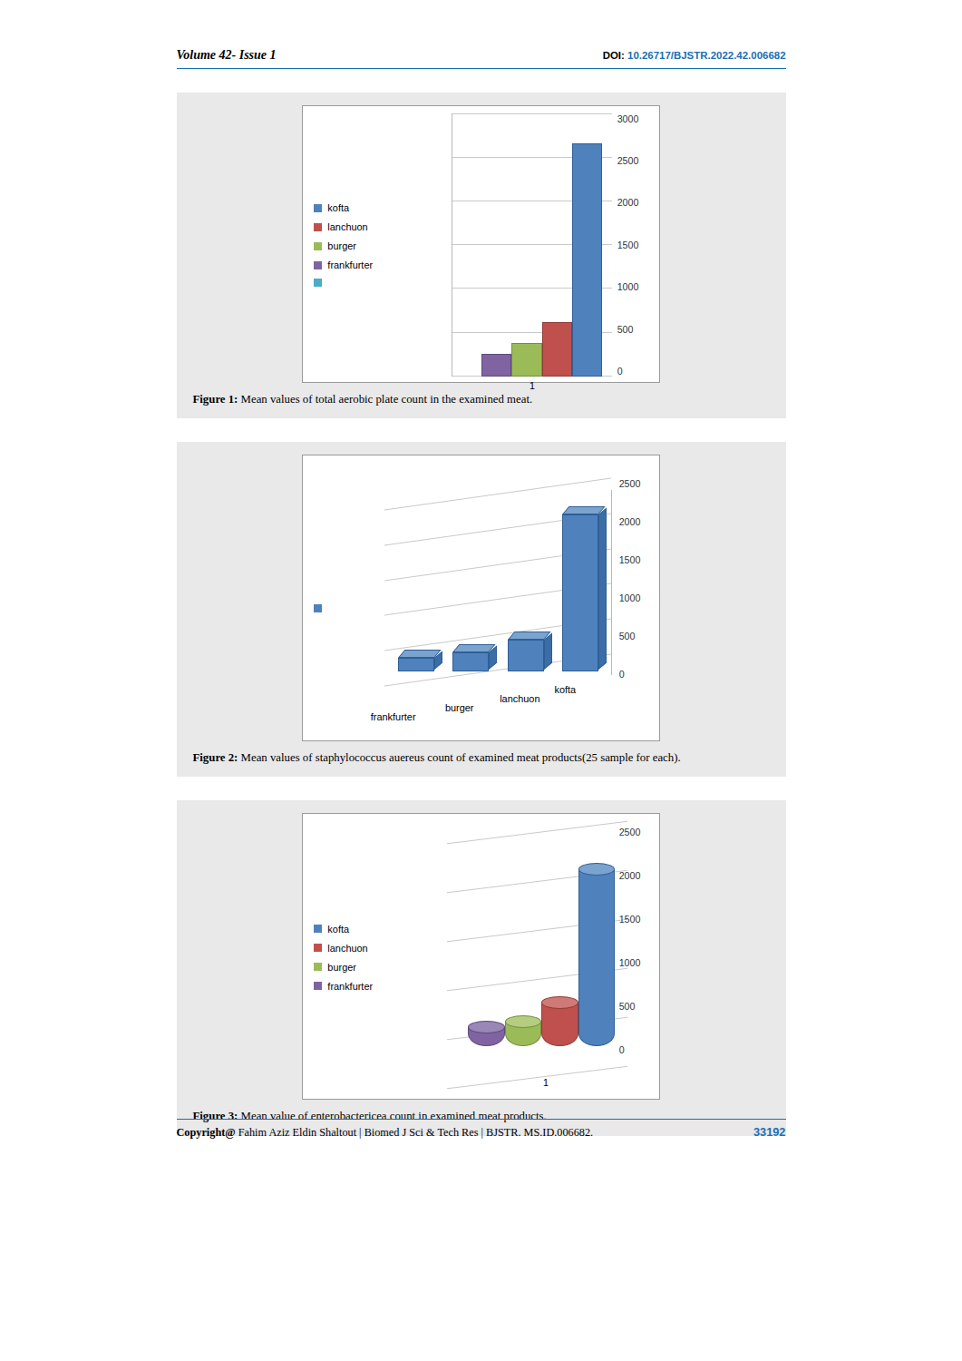Volume 42- Issue 1
DOI: 10.26717/BJSTR.2022.42.006682
kofta
lanchuon
burger
frankfurter
1
3000 2500 2000 1500 1000 500 0
Figure 1: Mean values of total aerobic plate count in the examined meat.
2500 2000 1500 1000 500 0
frankfurter burger lanchuon kofta
Figure 2: Mean values of staphylococcus auereus count of examined meat products(25 sample for each).
kofta
lanchuon
burger
frankfurter
2500 2000 1500 1000 500 0
1
Figure 3: Mean value of enterobactericea count in examined meat products.
Copyright@ Fahim Aziz Eldin Shaltout | Biomed J Sci & Tech Res | BJSTR. MS.ID.006682.
33192